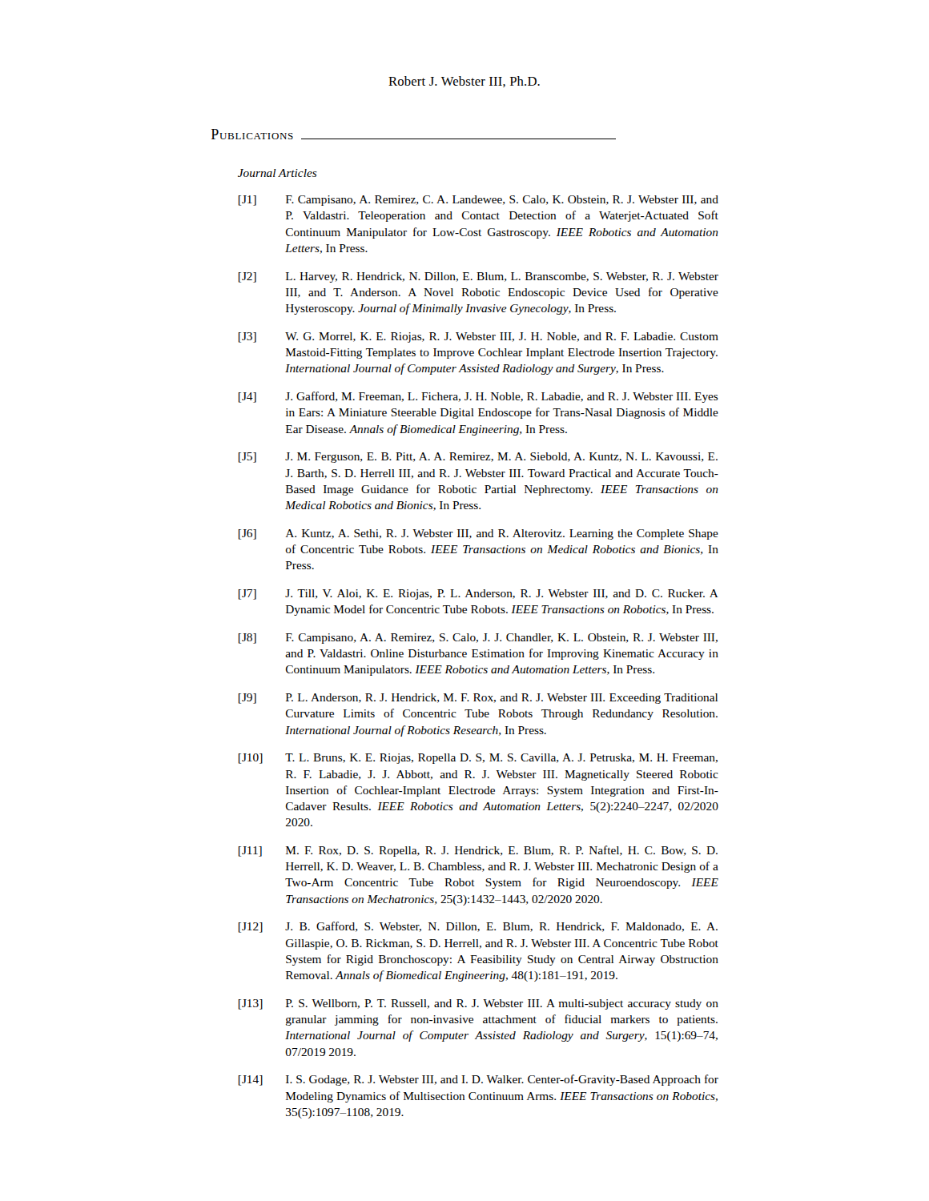Robert J. Webster III, Ph.D.
Publications
Journal Articles
[J1] F. Campisano, A. Remirez, C. A. Landewee, S. Calo, K. Obstein, R. J. Webster III, and P. Valdastri. Teleoperation and Contact Detection of a Waterjet-Actuated Soft Continuum Manipulator for Low-Cost Gastroscopy. IEEE Robotics and Automation Letters, In Press.
[J2] L. Harvey, R. Hendrick, N. Dillon, E. Blum, L. Branscombe, S. Webster, R. J. Webster III, and T. Anderson. A Novel Robotic Endoscopic Device Used for Operative Hysteroscopy. Journal of Minimally Invasive Gynecology, In Press.
[J3] W. G. Morrel, K. E. Riojas, R. J. Webster III, J. H. Noble, and R. F. Labadie. Custom Mastoid-Fitting Templates to Improve Cochlear Implant Electrode Insertion Trajectory. International Journal of Computer Assisted Radiology and Surgery, In Press.
[J4] J. Gafford, M. Freeman, L. Fichera, J. H. Noble, R. Labadie, and R. J. Webster III. Eyes in Ears: A Miniature Steerable Digital Endoscope for Trans-Nasal Diagnosis of Middle Ear Disease. Annals of Biomedical Engineering, In Press.
[J5] J. M. Ferguson, E. B. Pitt, A. A. Remirez, M. A. Siebold, A. Kuntz, N. L. Kavoussi, E. J. Barth, S. D. Herrell III, and R. J. Webster III. Toward Practical and Accurate Touch-Based Image Guidance for Robotic Partial Nephrectomy. IEEE Transactions on Medical Robotics and Bionics, In Press.
[J6] A. Kuntz, A. Sethi, R. J. Webster III, and R. Alterovitz. Learning the Complete Shape of Concentric Tube Robots. IEEE Transactions on Medical Robotics and Bionics, In Press.
[J7] J. Till, V. Aloi, K. E. Riojas, P. L. Anderson, R. J. Webster III, and D. C. Rucker. A Dynamic Model for Concentric Tube Robots. IEEE Transactions on Robotics, In Press.
[J8] F. Campisano, A. A. Remirez, S. Calo, J. J. Chandler, K. L. Obstein, R. J. Webster III, and P. Valdastri. Online Disturbance Estimation for Improving Kinematic Accuracy in Continuum Manipulators. IEEE Robotics and Automation Letters, In Press.
[J9] P. L. Anderson, R. J. Hendrick, M. F. Rox, and R. J. Webster III. Exceeding Traditional Curvature Limits of Concentric Tube Robots Through Redundancy Resolution. International Journal of Robotics Research, In Press.
[J10] T. L. Bruns, K. E. Riojas, Ropella D. S, M. S. Cavilla, A. J. Petruska, M. H. Freeman, R. F. Labadie, J. J. Abbott, and R. J. Webster III. Magnetically Steered Robotic Insertion of Cochlear-Implant Electrode Arrays: System Integration and First-In-Cadaver Results. IEEE Robotics and Automation Letters, 5(2):2240–2247, 02/2020 2020.
[J11] M. F. Rox, D. S. Ropella, R. J. Hendrick, E. Blum, R. P. Naftel, H. C. Bow, S. D. Herrell, K. D. Weaver, L. B. Chambless, and R. J. Webster III. Mechatronic Design of a Two-Arm Concentric Tube Robot System for Rigid Neuroendoscopy. IEEE Transactions on Mechatronics, 25(3):1432–1443, 02/2020 2020.
[J12] J. B. Gafford, S. Webster, N. Dillon, E. Blum, R. Hendrick, F. Maldonado, E. A. Gillaspie, O. B. Rickman, S. D. Herrell, and R. J. Webster III. A Concentric Tube Robot System for Rigid Bronchoscopy: A Feasibility Study on Central Airway Obstruction Removal. Annals of Biomedical Engineering, 48(1):181–191, 2019.
[J13] P. S. Wellborn, P. T. Russell, and R. J. Webster III. A multi-subject accuracy study on granular jamming for non-invasive attachment of fiducial markers to patients. International Journal of Computer Assisted Radiology and Surgery, 15(1):69–74, 07/2019 2019.
[J14] I. S. Godage, R. J. Webster III, and I. D. Walker. Center-of-Gravity-Based Approach for Modeling Dynamics of Multisection Continuum Arms. IEEE Transactions on Robotics, 35(5):1097–1108, 2019.